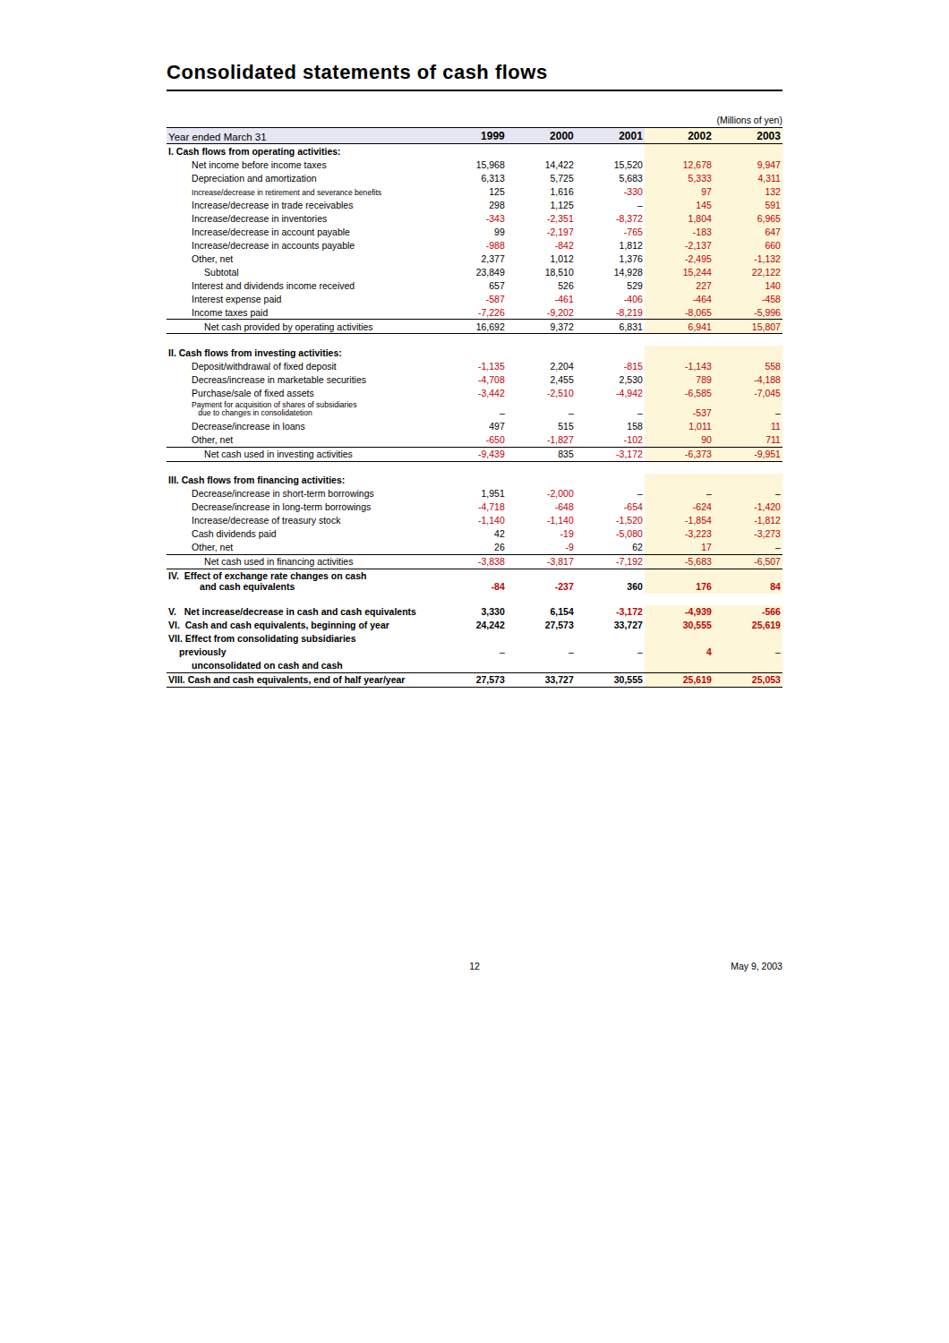Consolidated statements of cash flows
(Millions of yen)
| Year ended March 31 | 1999 | 2000 | 2001 | 2002 | 2003 |
| --- | --- | --- | --- | --- | --- |
| I. Cash flows from operating activities: | | | | | |
| Net income before income taxes | 15,968 | 14,422 | 15,520 | 12,678 | 9,947 |
| Depreciation and amortization | 6,313 | 5,725 | 5,683 | 5,333 | 4,311 |
| Increase/decrease in retirement and severance benefits | 125 | 1,616 | -330 | 97 | 132 |
| Increase/decrease in trade receivables | 298 | 1,125 | – | 145 | 591 |
| Increase/decrease in inventories | -343 | -2,351 | -8,372 | 1,804 | 6,965 |
| Increase/decrease in account payable | 99 | -2,197 | -765 | -183 | 647 |
| Increase/decrease in accounts payable | -988 | -842 | 1,812 | -2,137 | 660 |
| Other, net | 2,377 | 1,012 | 1,376 | -2,495 | -1,132 |
| Subtotal | 23,849 | 18,510 | 14,928 | 15,244 | 22,122 |
| Interest and dividends income received | 657 | 526 | 529 | 227 | 140 |
| Interest expense paid | -587 | -461 | -406 | -464 | -458 |
| Income taxes paid | -7,226 | -9,202 | -8,219 | -8,065 | -5,996 |
| Net cash provided by operating activities | 16,692 | 9,372 | 6,831 | 6,941 | 15,807 |
| II. Cash flows from investing activities: | | | | | |
| Deposit/withdrawal of fixed deposit | -1,135 | 2,204 | -815 | -1,143 | 558 |
| Decreas/increase in marketable securities | -4,708 | 2,455 | 2,530 | 789 | -4,188 |
| Purchase/sale of fixed assets | -3,442 | -2,510 | -4,942 | -6,585 | -7,045 |
| Payment for acquisition of shares of subsidiaries due to changes in consolidatetion | – | – | – | -537 | – |
| Decrease/increase in loans | 497 | 515 | 158 | 1,011 | 11 |
| Other, net | -650 | -1,827 | -102 | 90 | 711 |
| Net cash used in investing activities | -9,439 | 835 | -3,172 | -6,373 | -9,951 |
| III. Cash flows from financing activities: | | | | | |
| Decrease/increase in short-term borrowings | 1,951 | -2,000 | – | – | – |
| Decrease/increase in long-term borrowings | -4,718 | -648 | -654 | -624 | -1,420 |
| Increase/decrease of treasury stock | -1,140 | -1,140 | -1,520 | -1,854 | -1,812 |
| Cash dividends paid | 42 | -19 | -5,080 | -3,223 | -3,273 |
| Other, net | 26 | -9 | 62 | 17 | – |
| Net cash used in financing activities | -3,838 | -3,817 | -7,192 | -5,683 | -6,507 |
| IV. Effect of exchange rate changes on cash and cash equivalents | -84 | -237 | 360 | 176 | 84 |
| V. Net increase/decrease in cash and cash equivalents | 3,330 | 6,154 | -3,172 | -4,939 | -566 |
| VI. Cash and cash equivalents, beginning of year | 24,242 | 27,573 | 33,727 | 30,555 | 25,619 |
| VII. Effect from consolidating subsidiaries | | | | | |
| previously | – | – | – | 4 | – |
| unconsolidated on cash and cash | | | | | |
| VIII. Cash and cash equivalents, end of half year/year | 27,573 | 33,727 | 30,555 | 25,619 | 25,053 |
12
May 9, 2003